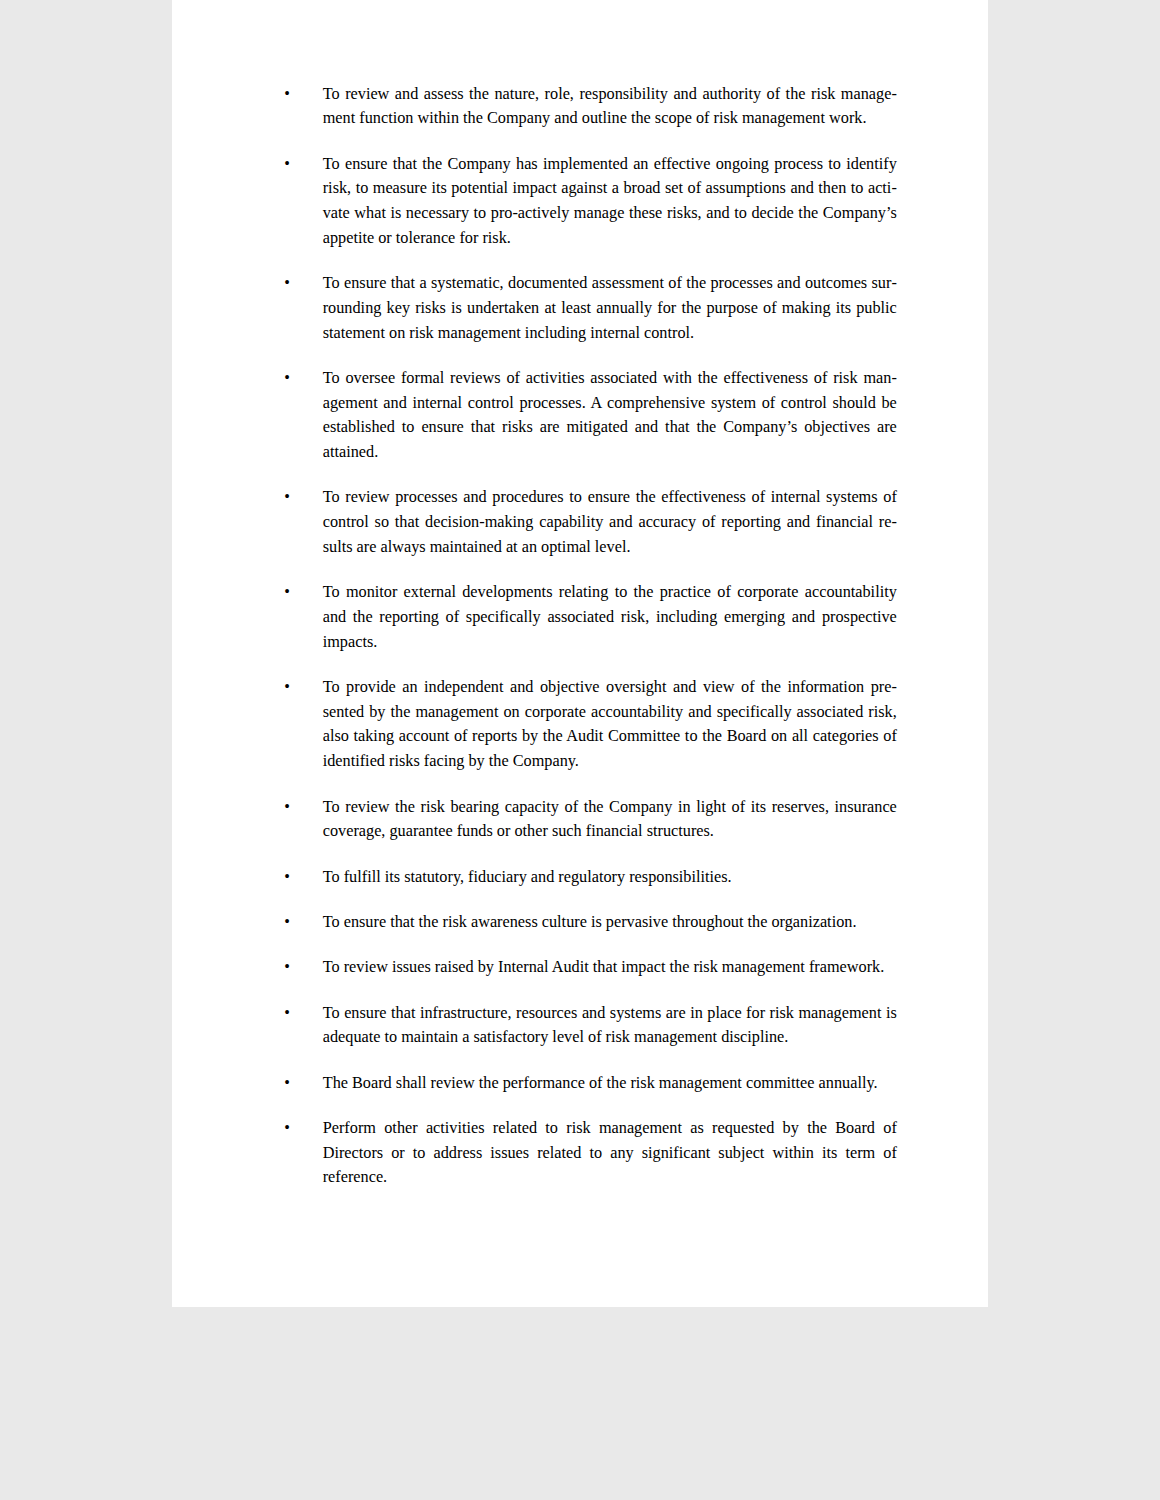To review and assess the nature, role, responsibility and authority of the risk management function within the Company and outline the scope of risk management work.
To ensure that the Company has implemented an effective ongoing process to identify risk, to measure its potential impact against a broad set of assumptions and then to activate what is necessary to pro-actively manage these risks, and to decide the Company’s appetite or tolerance for risk.
To ensure that a systematic, documented assessment of the processes and outcomes surrounding key risks is undertaken at least annually for the purpose of making its public statement on risk management including internal control.
To oversee formal reviews of activities associated with the effectiveness of risk management and internal control processes. A comprehensive system of control should be established to ensure that risks are mitigated and that the Company’s objectives are attained.
To review processes and procedures to ensure the effectiveness of internal systems of control so that decision-making capability and accuracy of reporting and financial results are always maintained at an optimal level.
To monitor external developments relating to the practice of corporate accountability and the reporting of specifically associated risk, including emerging and prospective impacts.
To provide an independent and objective oversight and view of the information presented by the management on corporate accountability and specifically associated risk, also taking account of reports by the Audit Committee to the Board on all categories of identified risks facing by the Company.
To review the risk bearing capacity of the Company in light of its reserves, insurance coverage, guarantee funds or other such financial structures.
To fulfill its statutory, fiduciary and regulatory responsibilities.
To ensure that the risk awareness culture is pervasive throughout the organization.
To review issues raised by Internal Audit that impact the risk management framework.
To ensure that infrastructure, resources and systems are in place for risk management is adequate to maintain a satisfactory level of risk management discipline.
The Board shall review the performance of the risk management committee annually.
Perform other activities related to risk management as requested by the Board of Directors or to address issues related to any significant subject within its term of reference.